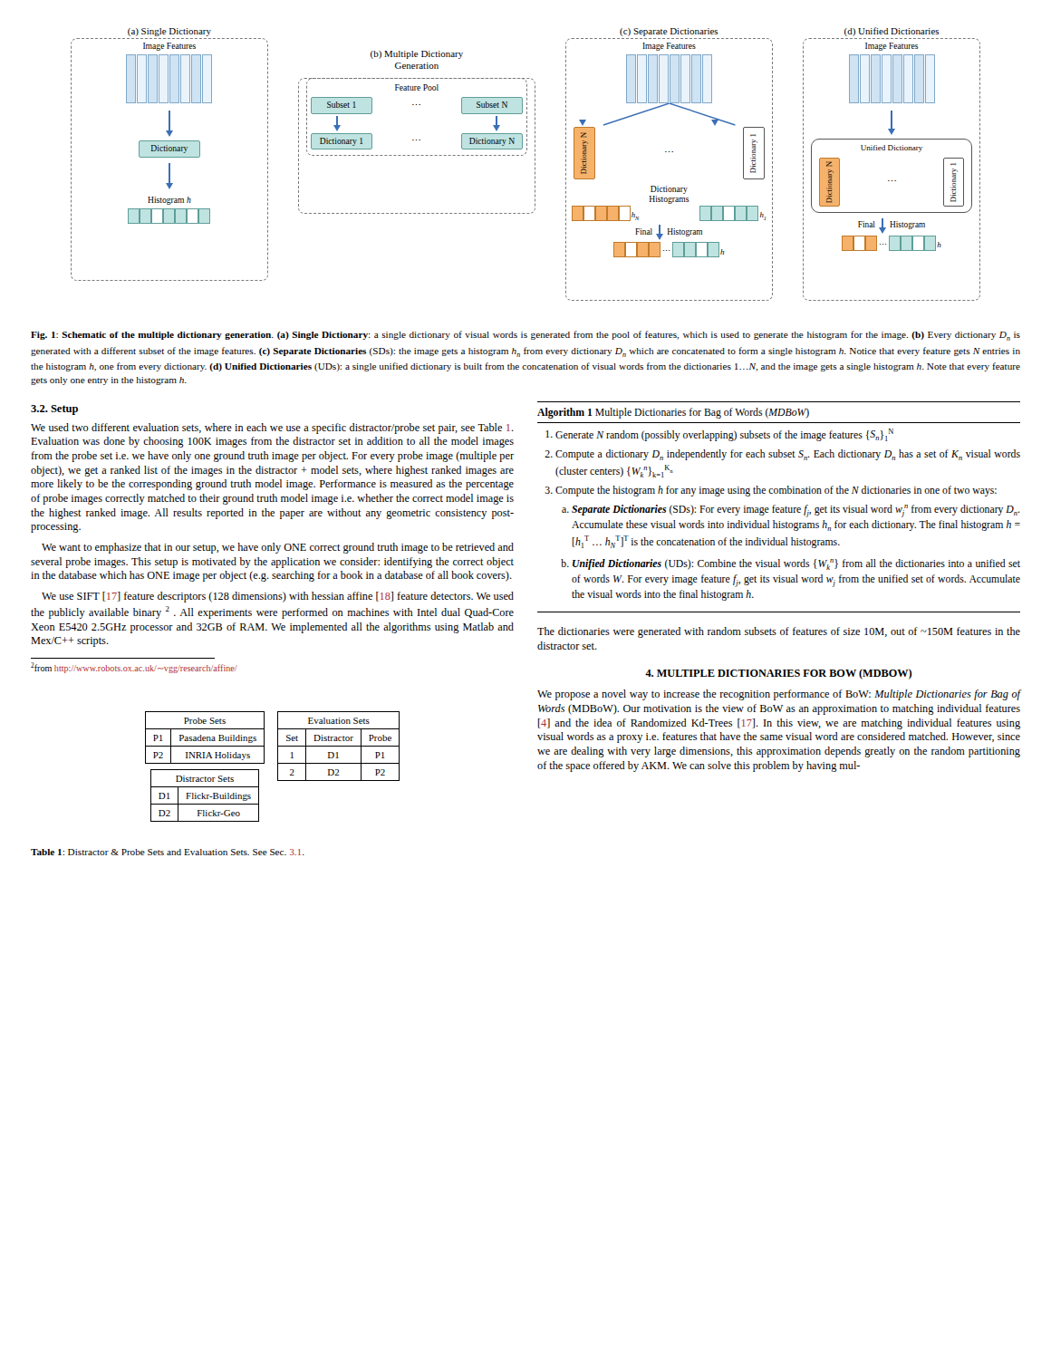(a) Single Dictionary
Image Features
Dictionary
Histogram h
(b) Multiple Dictionary
Generation
Feature Pool
Subset 1
⋯
Subset N
Dictionary 1
⋯
Dictionary N
(c) Separate Dictionaries
Image Features
Dictionary N
⋯
Dictionary 1
Dictionary
Histograms
hN
h1
Final
Histogram
⋯
h
(d) Unified Dictionaries
Image Features
Unified Dictionary
Dictionary N
⋯
Dictionary 1
Final
Histogram
⋯
h
Fig. 1: Schematic of the multiple dictionary generation. (a) Single Dictionary: a single dictionary of visual words is generated from the pool of features, which is used to generate the histogram for the image. (b) Every dictionary Dn is generated with a different subset of the image features. (c) Separate Dictionaries (SDs): the image gets a histogram hn from every dictionary Dn which are concatenated to form a single histogram h. Notice that every feature gets N entries in the histogram h, one from every dictionary. (d) Unified Dictionaries (UDs): a single unified dictionary is built from the concatenation of visual words from the dictionaries 1…N, and the image gets a single histogram h. Note that every feature gets only one entry in the histogram h.
3.2. Setup
We used two different evaluation sets, where in each we use a specific distractor/probe set pair, see Table 1. Evaluation was done by choosing 100K images from the distractor set in addition to all the model images from the probe set i.e. we have only one ground truth image per object. For every probe image (multiple per object), we get a ranked list of the images in the distractor + model sets, where highest ranked images are more likely to be the corresponding ground truth model image. Performance is measured as the percentage of probe images correctly matched to their ground truth model image i.e. whether the correct model image is the highest ranked image. All results reported in the paper are without any geometric consistency post-processing.
We want to emphasize that in our setup, we have only ONE correct ground truth image to be retrieved and several probe images. This setup is motivated by the application we consider: identifying the correct object in the database which has ONE image per object (e.g. searching for a book in a database of all book covers).
We use SIFT [17] feature descriptors (128 dimensions) with hessian affine [18] feature detectors. We used the publicly available binary 2 . All experiments were performed on machines with Intel dual Quad-Core Xeon E5420 2.5GHz processor and 32GB of RAM. We implemented all the algorithms using Matlab and Mex/C++ scripts.
2from http://www.robots.ox.ac.uk/∼vgg/research/affine/
| Probe Sets |
| P1 | Pasadena Buildings |
| P2 | INRIA Holidays |
| Distractor Sets |
| D1 | Flickr-Buildings |
| D2 | Flickr-Geo |
| Evaluation Sets |
| Set | Distractor | Probe |
| 1 | D1 | P1 |
| 2 | D2 | P2 |
Table 1: Distractor & Probe Sets and Evaluation Sets. See Sec. 3.1.
Algorithm 1 Multiple Dictionaries for Bag of Words (MDBoW)
Generate N random (possibly overlapping) subsets of the image features {Sn}1N
Compute a dictionary Dn independently for each subset Sn. Each dictionary Dn has a set of Kn visual words (cluster centers) {Wkn}k=1Kn
Compute the histogram h for any image using the combination of the N dictionaries in one of two ways:
Separate Dictionaries (SDs): For every image feature fj, get its visual word wjn from every dictionary Dn. Accumulate these visual words into individual histograms hn for each dictionary. The final histogram h = [h1T … hNT]T is the concatenation of the individual histograms.
Unified Dictionaries (UDs): Combine the visual words {Wkn} from all the dictionaries into a unified set of words W. For every image feature fj, get its visual word wj from the unified set of words. Accumulate the visual words into the final histogram h.
The dictionaries were generated with random subsets of features of size 10M, out of ~150M features in the distractor set.
4. MULTIPLE DICTIONARIES FOR BOW (MDBOW)
We propose a novel way to increase the recognition performance of BoW: Multiple Dictionaries for Bag of Words (MDBoW). Our motivation is the view of BoW as an approximation to matching individual features [4] and the idea of Randomized Kd-Trees [17]. In this view, we are matching individual features using visual words as a proxy i.e. features that have the same visual word are considered matched. However, since we are dealing with very large dimensions, this approximation depends greatly on the random partitioning of the space offered by AKM. We can solve this problem by having mul-